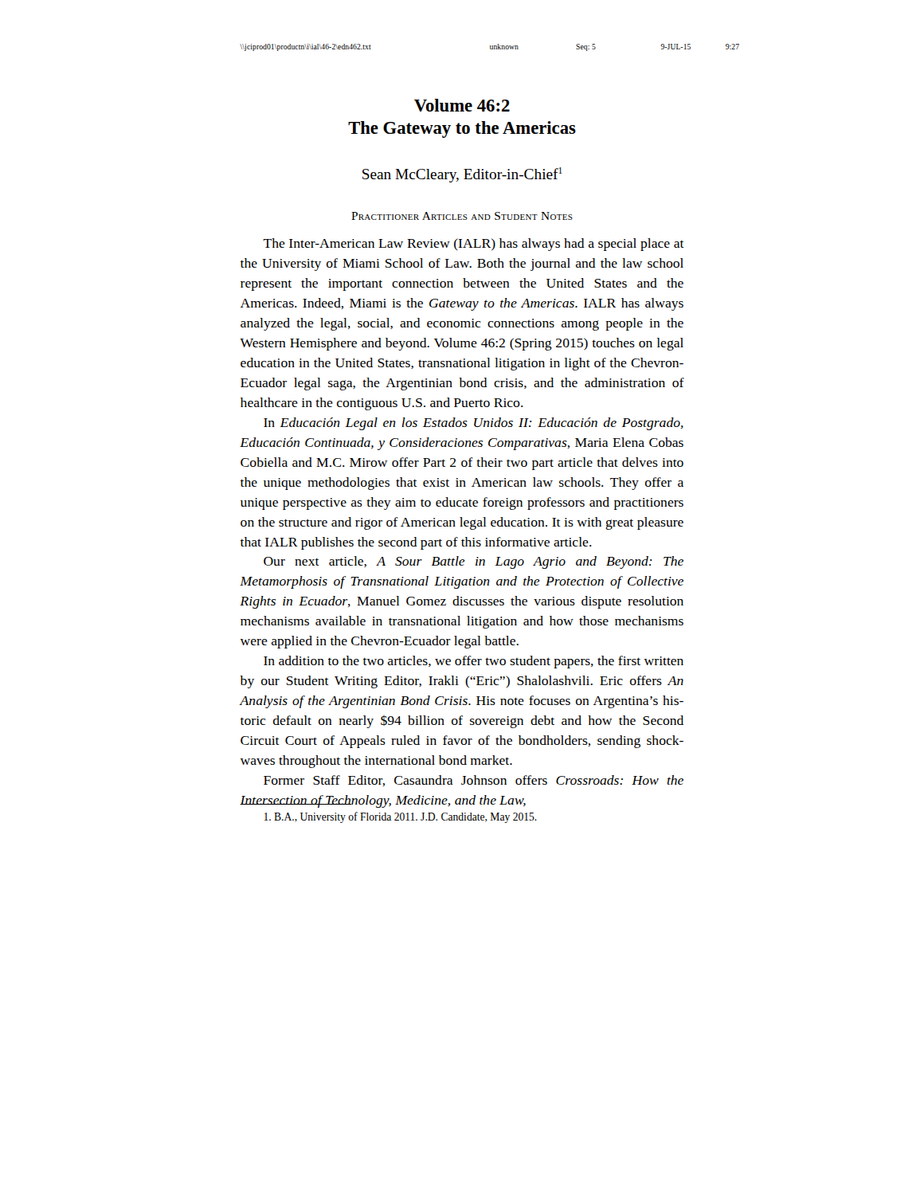\\jciprod01\productn\i\ial\46-2\edn462.txt unknown Seq: 59-JUL-159:27
Volume 46:2
The Gateway to the Americas
Sean McCleary, Editor-in-Chief1
Practitioner Articles and Student Notes
The Inter-American Law Review (IALR) has always had a special place at the University of Miami School of Law. Both the journal and the law school represent the important connection between the United States and the Americas. Indeed, Miami is the Gateway to the Americas. IALR has always analyzed the legal, social, and economic connections among people in the Western Hemisphere and beyond. Volume 46:2 (Spring 2015) touches on legal education in the United States, transnational litigation in light of the Chevron-Ecuador legal saga, the Argentinian bond crisis, and the administration of healthcare in the contiguous U.S. and Puerto Rico.
In Educación Legal en los Estados Unidos II: Educación de Postgrado, Educación Continuada, y Consideraciones Comparativas, Maria Elena Cobas Cobiella and M.C. Mirow offer Part 2 of their two part article that delves into the unique methodologies that exist in American law schools. They offer a unique perspective as they aim to educate foreign professors and practitioners on the structure and rigor of American legal education. It is with great pleasure that IALR publishes the second part of this informative article.
Our next article, A Sour Battle in Lago Agrio and Beyond: The Metamorphosis of Transnational Litigation and the Protection of Collective Rights in Ecuador, Manuel Gomez discusses the various dispute resolution mechanisms available in transnational litigation and how those mechanisms were applied in the Chevron-Ecuador legal battle.
In addition to the two articles, we offer two student papers, the first written by our Student Writing Editor, Irakli (“Eric”) Shalolashvili. Eric offers An Analysis of the Argentinian Bond Crisis. His note focuses on Argentina’s historic default on nearly $94 billion of sovereign debt and how the Second Circuit Court of Appeals ruled in favor of the bondholders, sending shockwaves throughout the international bond market.
Former Staff Editor, Casaundra Johnson offers Crossroads: How the Intersection of Technology, Medicine, and the Law,
1. B.A., University of Florida 2011. J.D. Candidate, May 2015.